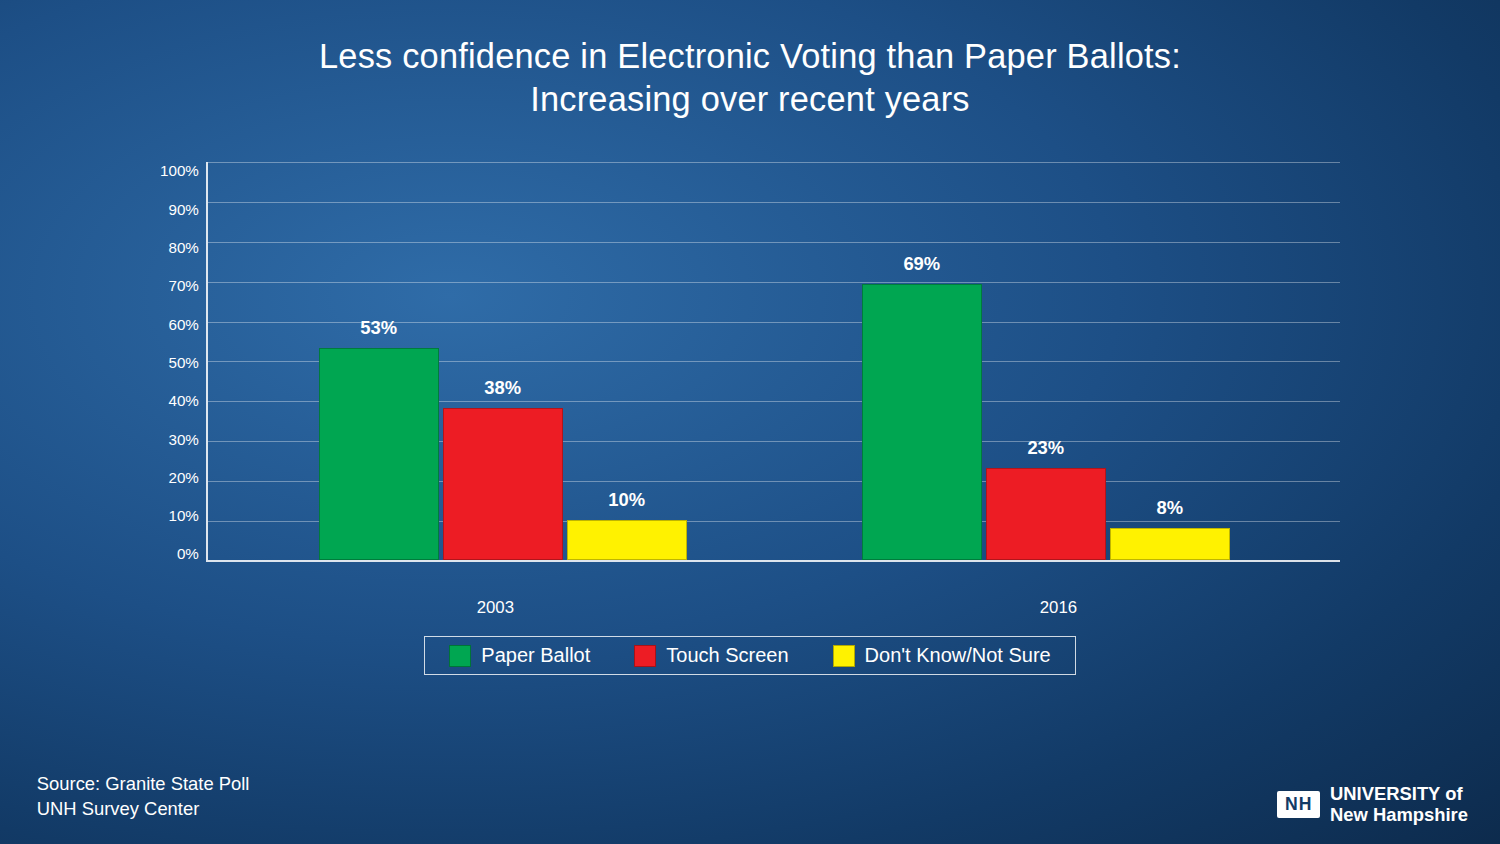Less confidence in Electronic Voting than Paper Ballots:
Increasing over recent years
100% 90% 80% 70% 60% 50% 40% 30% 20% 10% 0%
53%
38%
10%
69%
23%
8%
2003 2016
Paper Ballot
Touch Screen
Don't Know/Not Sure
Source: Granite State Poll
UNH Survey Center
NH UNIVERSITY of
New Hampshire